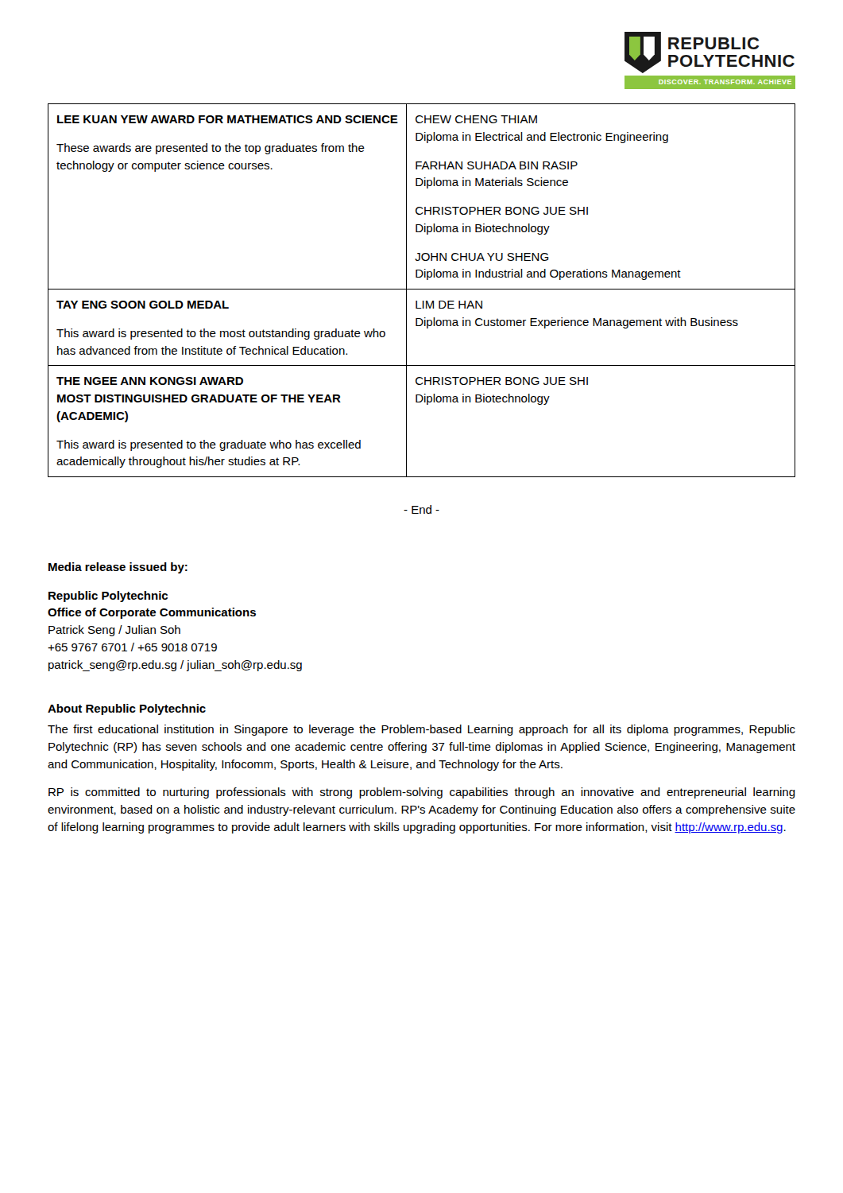REPUBLIC
POLYTECHNIC
DISCOVER. TRANSFORM. ACHIEVE
| Lee Kuan Yew Award for Mathematics and Science These awards are presented to the top graduates from the technology or computer science courses. | CHEW CHENG THIAM Diploma in Electrical and Electronic Engineering FARHAN SUHADA BIN RASIP Diploma in Materials Science CHRISTOPHER BONG JUE SHI Diploma in Biotechnology JOHN CHUA YU SHENG Diploma in Industrial and Operations Management |
| Tay Eng Soon Gold Medal This award is presented to the most outstanding graduate who has advanced from the Institute of Technical Education. | LIM DE HAN Diploma in Customer Experience Management with Business |
| The Ngee Ann Kongsi Award Most Distinguished Graduate of the Year (Academic) This award is presented to the graduate who has excelled academically throughout his/her studies at RP. | CHRISTOPHER BONG JUE SHI Diploma in Biotechnology |
- End -
Media release issued by:
Republic Polytechnic
Office of Corporate Communications
Patrick Seng / Julian Soh
+65 9767 6701 / +65 9018 0719
patrick_seng@rp.edu.sg / julian_soh@rp.edu.sg
About Republic Polytechnic
The first educational institution in Singapore to leverage the Problem-based Learning approach for all its diploma programmes, Republic Polytechnic (RP) has seven schools and one academic centre offering 37 full-time diplomas in Applied Science, Engineering, Management and Communication, Hospitality, Infocomm, Sports, Health & Leisure, and Technology for the Arts.
RP is committed to nurturing professionals with strong problem-solving capabilities through an innovative and entrepreneurial learning environment, based on a holistic and industry-relevant curriculum. RP's Academy for Continuing Education also offers a comprehensive suite of lifelong learning programmes to provide adult learners with skills upgrading opportunities. For more information, visit http://www.rp.edu.sg.